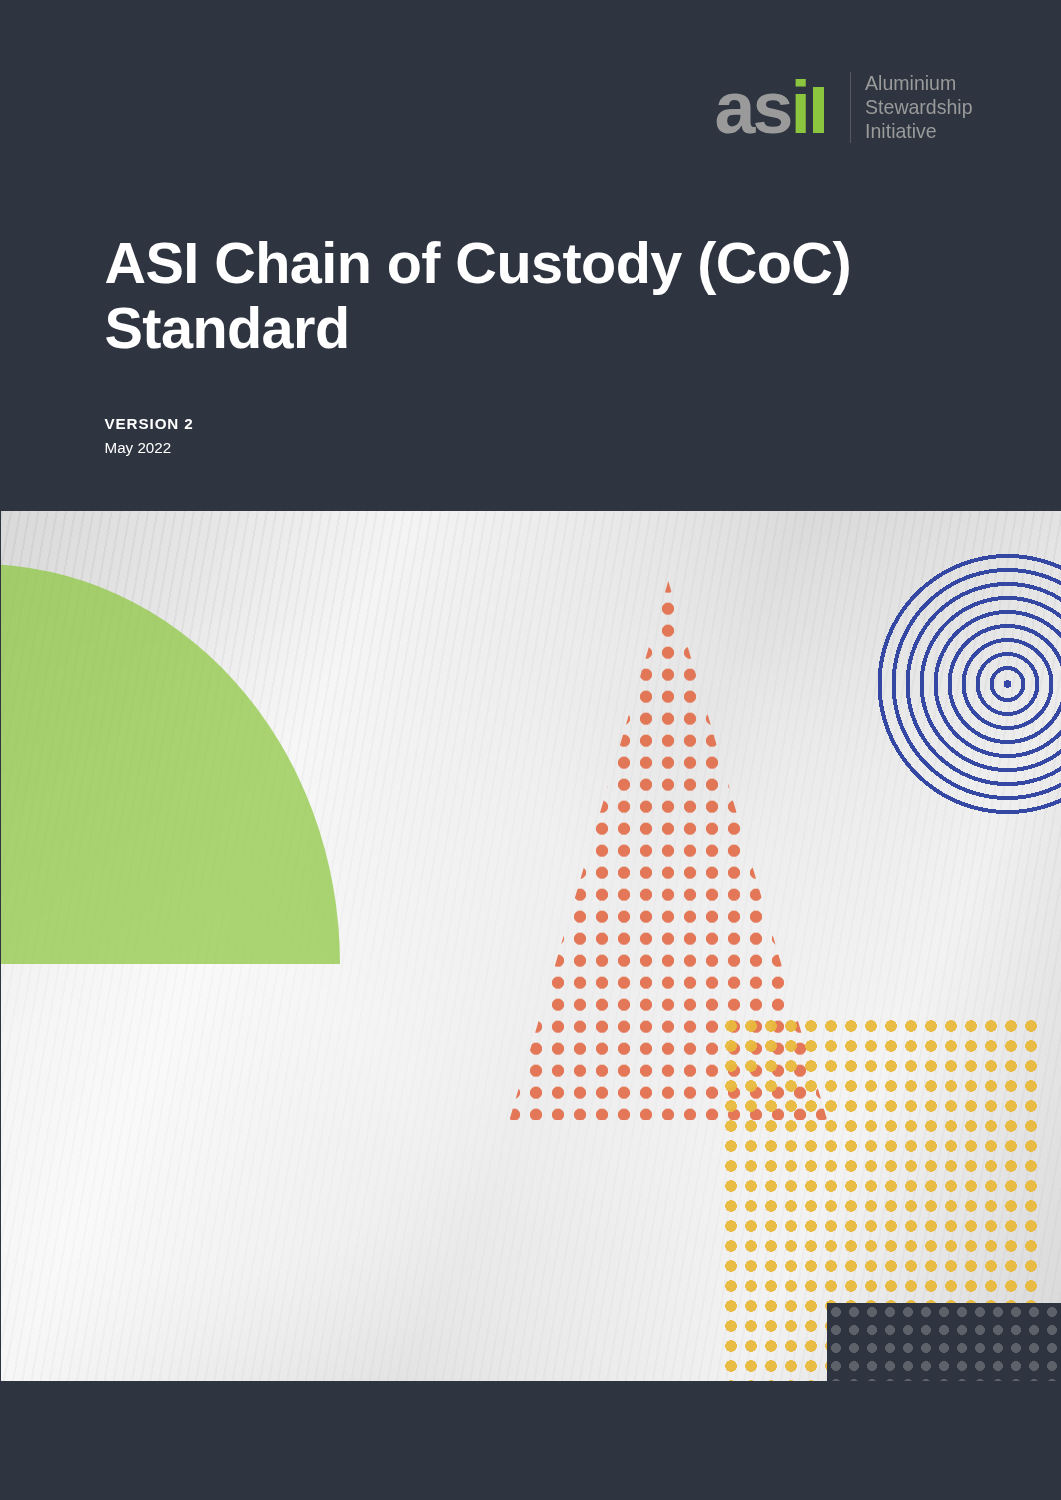asi
Aluminium Stewardship Initiative
ASI Chain of Custody (CoC) Standard
Version 2 May 2022